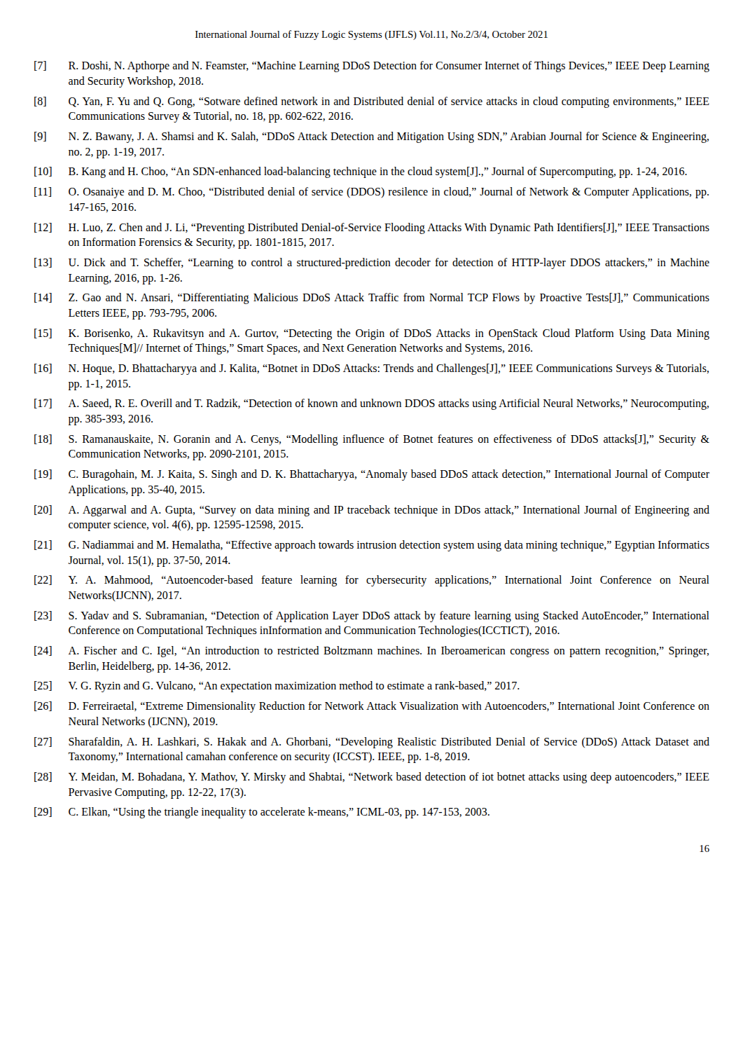International Journal of Fuzzy Logic Systems (IJFLS) Vol.11, No.2/3/4, October 2021
[7] R. Doshi, N. Apthorpe and N. Feamster, “Machine Learning DDoS Detection for Consumer Internet of Things Devices,” IEEE Deep Learning and Security Workshop, 2018.
[8] Q. Yan, F. Yu and Q. Gong, “Sotware defined network in and Distributed denial of service attacks in cloud computing environments,” IEEE Communications Survey & Tutorial, no. 18, pp. 602-622, 2016.
[9] N. Z. Bawany, J. A. Shamsi and K. Salah, “DDoS Attack Detection and Mitigation Using SDN,” Arabian Journal for Science & Engineering, no. 2, pp. 1-19, 2017.
[10] B. Kang and H. Choo, “An SDN-enhanced load-balancing technique in the cloud system[J].,” Journal of Supercomputing, pp. 1-24, 2016.
[11] O. Osanaiye and D. M. Choo, “Distributed denial of service (DDOS) resilence in cloud,” Journal of Network & Computer Applications, pp. 147-165, 2016.
[12] H. Luo, Z. Chen and J. Li, “Preventing Distributed Denial-of-Service Flooding Attacks With Dynamic Path Identifiers[J],” IEEE Transactions on Information Forensics & Security, pp. 1801-1815, 2017.
[13] U. Dick and T. Scheffer, “Learning to control a structured-prediction decoder for detection of HTTP-layer DDOS attackers,” in Machine Learning, 2016, pp. 1-26.
[14] Z. Gao and N. Ansari, “Differentiating Malicious DDoS Attack Traffic from Normal TCP Flows by Proactive Tests[J],” Communications Letters IEEE, pp. 793-795, 2006.
[15] K. Borisenko, A. Rukavitsyn and A. Gurtov, “Detecting the Origin of DDoS Attacks in OpenStack Cloud Platform Using Data Mining Techniques[M]// Internet of Things,” Smart Spaces, and Next Generation Networks and Systems, 2016.
[16] N. Hoque, D. Bhattacharyya and J. Kalita, “Botnet in DDoS Attacks: Trends and Challenges[J],” IEEE Communications Surveys & Tutorials, pp. 1-1, 2015.
[17] A. Saeed, R. E. Overill and T. Radzik, “Detection of known and unknown DDOS attacks using Artificial Neural Networks,” Neurocomputing, pp. 385-393, 2016.
[18] S. Ramanauskaite, N. Goranin and A. Cenys, “Modelling influence of Botnet features on effectiveness of DDoS attacks[J],” Security & Communication Networks, pp. 2090-2101, 2015.
[19] C. Buragohain, M. J. Kaita, S. Singh and D. K. Bhattacharyya, “Anomaly based DDoS attack detection,” International Journal of Computer Applications, pp. 35-40, 2015.
[20] A. Aggarwal and A. Gupta, “Survey on data mining and IP traceback technique in DDos attack,” International Journal of Engineering and computer science, vol. 4(6), pp. 12595-12598, 2015.
[21] G. Nadiammai and M. Hemalatha, “Effective approach towards intrusion detection system using data mining technique,” Egyptian Informatics Journal, vol. 15(1), pp. 37-50, 2014.
[22] Y. A. Mahmood, “Autoencoder-based feature learning for cybersecurity applications,” International Joint Conference on Neural Networks(IJCNN), 2017.
[23] S. Yadav and S. Subramanian, “Detection of Application Layer DDoS attack by feature learning using Stacked AutoEncoder,” International Conference on Computational Techniques inInformation and Communication Technologies(ICCTICT), 2016.
[24] A. Fischer and C. Igel, “An introduction to restricted Boltzmann machines. In Iberoamerican congress on pattern recognition,” Springer, Berlin, Heidelberg, pp. 14-36, 2012.
[25] V. G. Ryzin and G. Vulcano, “An expectation maximization method to estimate a rank-based,” 2017.
[26] D. Ferreiraetal, “Extreme Dimensionality Reduction for Network Attack Visualization with Autoencoders,” International Joint Conference on Neural Networks (IJCNN), 2019.
[27] Sharafaldin, A. H. Lashkari, S. Hakak and A. Ghorbani, “Developing Realistic Distributed Denial of Service (DDoS) Attack Dataset and Taxonomy,” International camahan conference on security (ICCST). IEEE, pp. 1-8, 2019.
[28] Y. Meidan, M. Bohadana, Y. Mathov, Y. Mirsky and Shabtai, “Network based detection of iot botnet attacks using deep autoencoders,” IEEE Pervasive Computing, pp. 12-22, 17(3).
[29] C. Elkan, “Using the triangle inequality to accelerate k-means,” ICML-03, pp. 147-153, 2003.
16